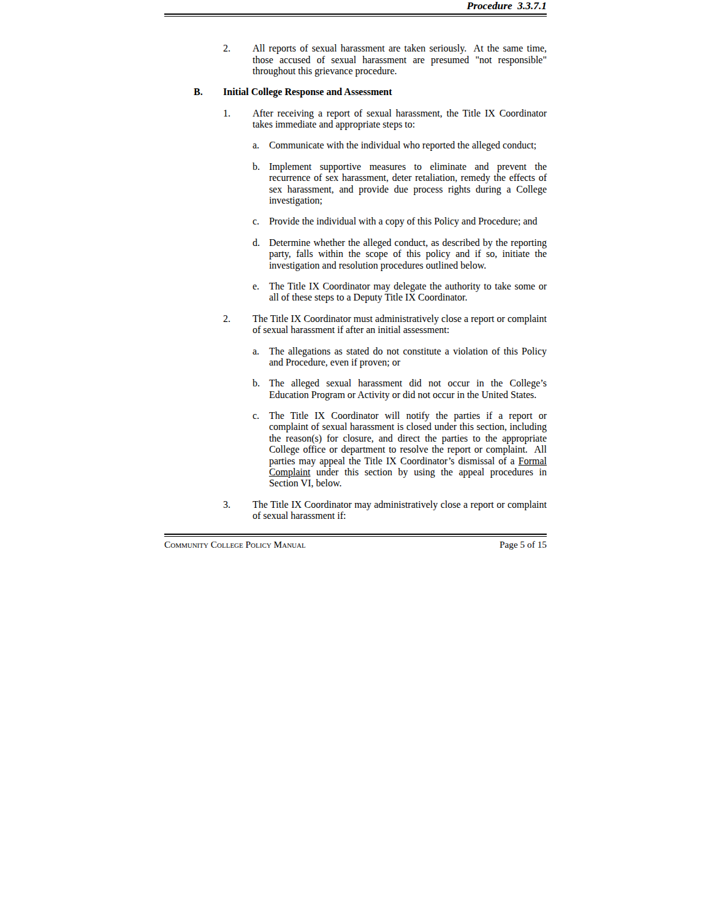Procedure 3.3.7.1
| | 2. | All reports of sexual harassment are taken seriously. At the same time, those accused of sexual harassment are presumed "not responsible" throughout this grievance procedure. |
| | B. | Initial College Response and Assessment |
| | 1. | After receiving a report of sexual harassment, the Title IX Coordinator takes immediate and appropriate steps to: |
| | a. | Communicate with the individual who reported the alleged conduct; |
| | b. | Implement supportive measures to eliminate and prevent the recurrence of sex harassment, deter retaliation, remedy the effects of sex harassment, and provide due process rights during a College investigation; |
| | c. | Provide the individual with a copy of this Policy and Procedure; and |
| | d. | Determine whether the alleged conduct, as described by the reporting party, falls within the scope of this policy and if so, initiate the investigation and resolution procedures outlined below. |
| | e. | The Title IX Coordinator may delegate the authority to take some or all of these steps to a Deputy Title IX Coordinator. |
| | 2. | The Title IX Coordinator must administratively close a report or complaint of sexual harassment if after an initial assessment: |
| | a. | The allegations as stated do not constitute a violation of this Policy and Procedure, even if proven; or |
| | b. | The alleged sexual harassment did not occur in the College’s Education Program or Activity or did not occur in the United States. |
| | c. | The Title IX Coordinator will notify the parties if a report or complaint of sexual harassment is closed under this section, including the reason(s) for closure, and direct the parties to the appropriate College office or department to resolve the report or complaint. All parties may appeal the Title IX Coordinator’s dismissal of a Formal Complaint under this section by using the appeal procedures in Section VI, below. |
| | 3. | The Title IX Coordinator may administratively close a report or complaint of sexual harassment if: |
Community College Policy Manual Page 5 of 15